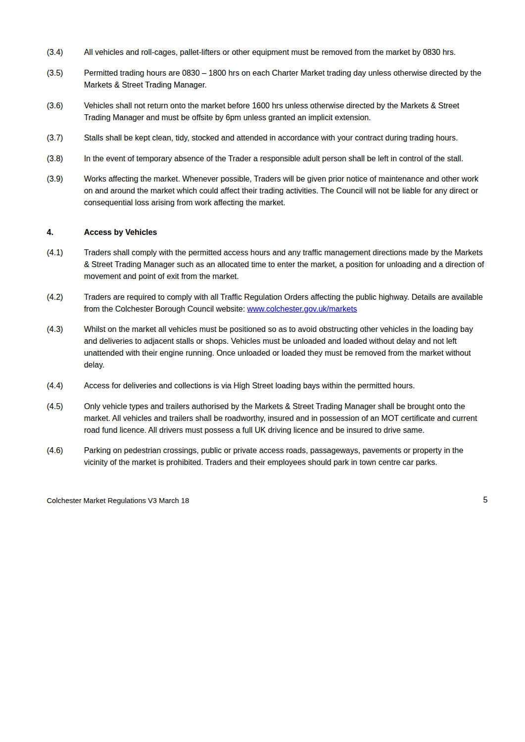(3.4)
All vehicles and roll-cages, pallet-lifters or other equipment must be removed from the market by 0830 hrs.
(3.5)
Permitted trading hours are 0830 – 1800 hrs on each Charter Market trading day unless otherwise directed by the Markets & Street Trading Manager.
(3.6)
Vehicles shall not return onto the market before 1600 hrs unless otherwise directed by the Markets & Street Trading Manager and must be offsite by 6pm unless granted an implicit extension.
(3.7)
Stalls shall be kept clean, tidy, stocked and attended in accordance with your contract during trading hours.
(3.8)
In the event of temporary absence of the Trader a responsible adult person shall be left in control of the stall.
(3.9)
Works affecting the market. Whenever possible, Traders will be given prior notice of maintenance and other work on and around the market which could affect their trading activities. The Council will not be liable for any direct or consequential loss arising from work affecting the market.
4. Access by Vehicles
(4.1)
Traders shall comply with the permitted access hours and any traffic management directions made by the Markets & Street Trading Manager such as an allocated time to enter the market, a position for unloading and a direction of movement and point of exit from the market.
(4.2)
Traders are required to comply with all Traffic Regulation Orders affecting the public highway. Details are available from the Colchester Borough Council website: www.colchester.gov.uk/markets
(4.3)
Whilst on the market all vehicles must be positioned so as to avoid obstructing other vehicles in the loading bay and deliveries to adjacent stalls or shops. Vehicles must be unloaded and loaded without delay and not left unattended with their engine running. Once unloaded or loaded they must be removed from the market without delay.
(4.4)
Access for deliveries and collections is via High Street loading bays within the permitted hours.
(4.5)
Only vehicle types and trailers authorised by the Markets & Street Trading Manager shall be brought onto the market. All vehicles and trailers shall be roadworthy, insured and in possession of an MOT certificate and current road fund licence. All drivers must possess a full UK driving licence and be insured to drive same.
(4.6)
Parking on pedestrian crossings, public or private access roads, passageways, pavements or property in the vicinity of the market is prohibited. Traders and their employees should park in town centre car parks.
Colchester Market Regulations V3 March 18
5